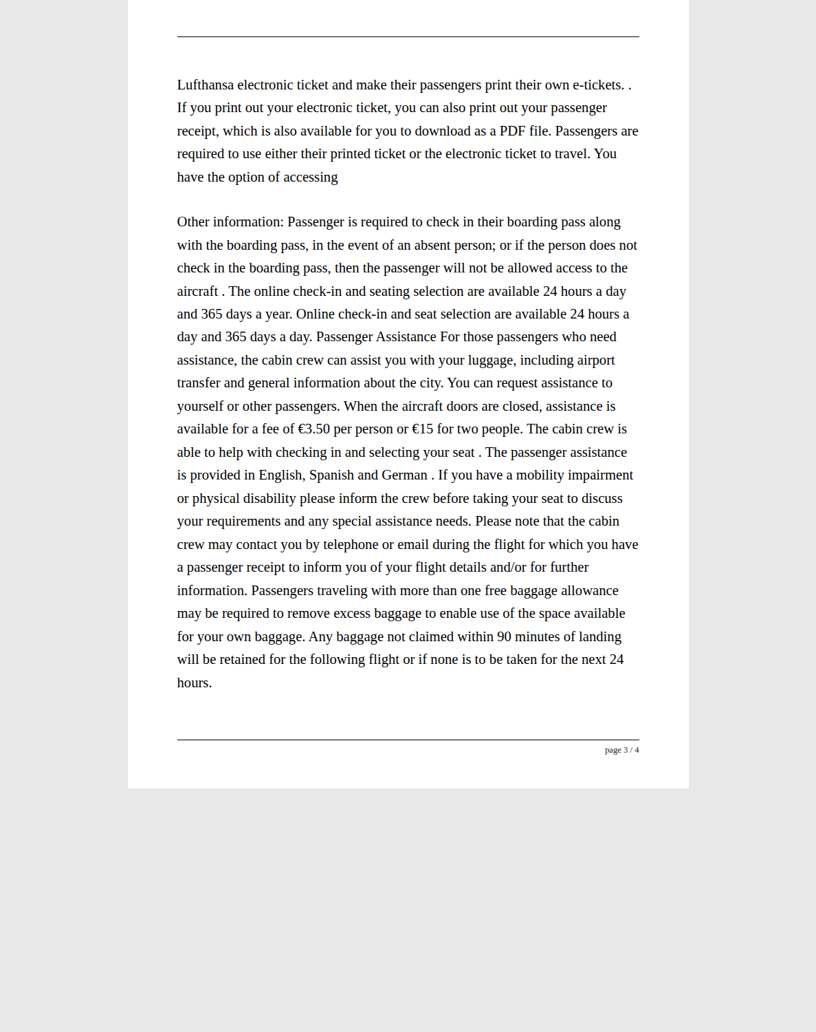Lufthansa electronic ticket and make their passengers print their own e-tickets. . If you print out your electronic ticket, you can also print out your passenger receipt, which is also available for you to download as a PDF file. Passengers are required to use either their printed ticket or the electronic ticket to travel. You have the option of accessing
Other information: Passenger is required to check in their boarding pass along with the boarding pass, in the event of an absent person; or if the person does not check in the boarding pass, then the passenger will not be allowed access to the aircraft . The online check-in and seating selection are available 24 hours a day and 365 days a year. Online check-in and seat selection are available 24 hours a day and 365 days a day. Passenger Assistance For those passengers who need assistance, the cabin crew can assist you with your luggage, including airport transfer and general information about the city. You can request assistance to yourself or other passengers. When the aircraft doors are closed, assistance is available for a fee of €3.50 per person or €15 for two people. The cabin crew is able to help with checking in and selecting your seat . The passenger assistance is provided in English, Spanish and German . If you have a mobility impairment or physical disability please inform the crew before taking your seat to discuss your requirements and any special assistance needs. Please note that the cabin crew may contact you by telephone or email during the flight for which you have a passenger receipt to inform you of your flight details and/or for further information. Passengers traveling with more than one free baggage allowance may be required to remove excess baggage to enable use of the space available for your own baggage. Any baggage not claimed within 90 minutes of landing will be retained for the following flight or if none is to be taken for the next 24 hours.
page 3 / 4